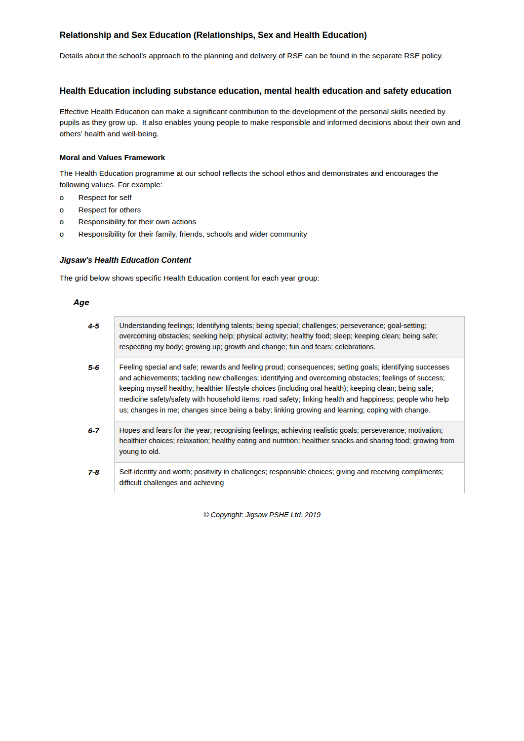Relationship and Sex Education (Relationships, Sex and Health Education)
Details about the school’s approach to the planning and delivery of RSE can be found in the separate RSE policy.
Health Education including substance education, mental health education and safety education
Effective Health Education can make a significant contribution to the development of the personal skills needed by pupils as they grow up. It also enables young people to make responsible and informed decisions about their own and others’ health and well-being.
Moral and Values Framework
The Health Education programme at our school reflects the school ethos and demonstrates and encourages the following values. For example:
Respect for self
Respect for others
Responsibility for their own actions
Responsibility for their family, friends, schools and wider community
Jigsaw’s Health Education Content
The grid below shows specific Health Education content for each year group:
Age
| 4-5 | Understanding feelings; Identifying talents; being special; challenges; perseverance; goal-setting; overcoming obstacles; seeking help; physical activity; healthy food; sleep; keeping clean; being safe; respecting my body; growing up; growth and change; fun and fears; celebrations. |
| 5-6 | Feeling special and safe; rewards and feeling proud; consequences; setting goals; identifying successes and achievements; tackling new challenges; identifying and overcoming obstacles; feelings of success; keeping myself healthy; healthier lifestyle choices (including oral health); keeping clean; being safe; medicine safety/safety with household items; road safety; linking health and happiness; people who help us; changes in me; changes since being a baby; linking growing and learning; coping with change. |
| 6-7 | Hopes and fears for the year; recognising feelings; achieving realistic goals; perseverance; motivation; healthier choices; relaxation; healthy eating and nutrition; healthier snacks and sharing food; growing from young to old. |
| 7-8 | Self-identity and worth; positivity in challenges; responsible choices; giving and receiving compliments; difficult challenges and achieving |
© Copyright: Jigsaw PSHE Ltd. 2019